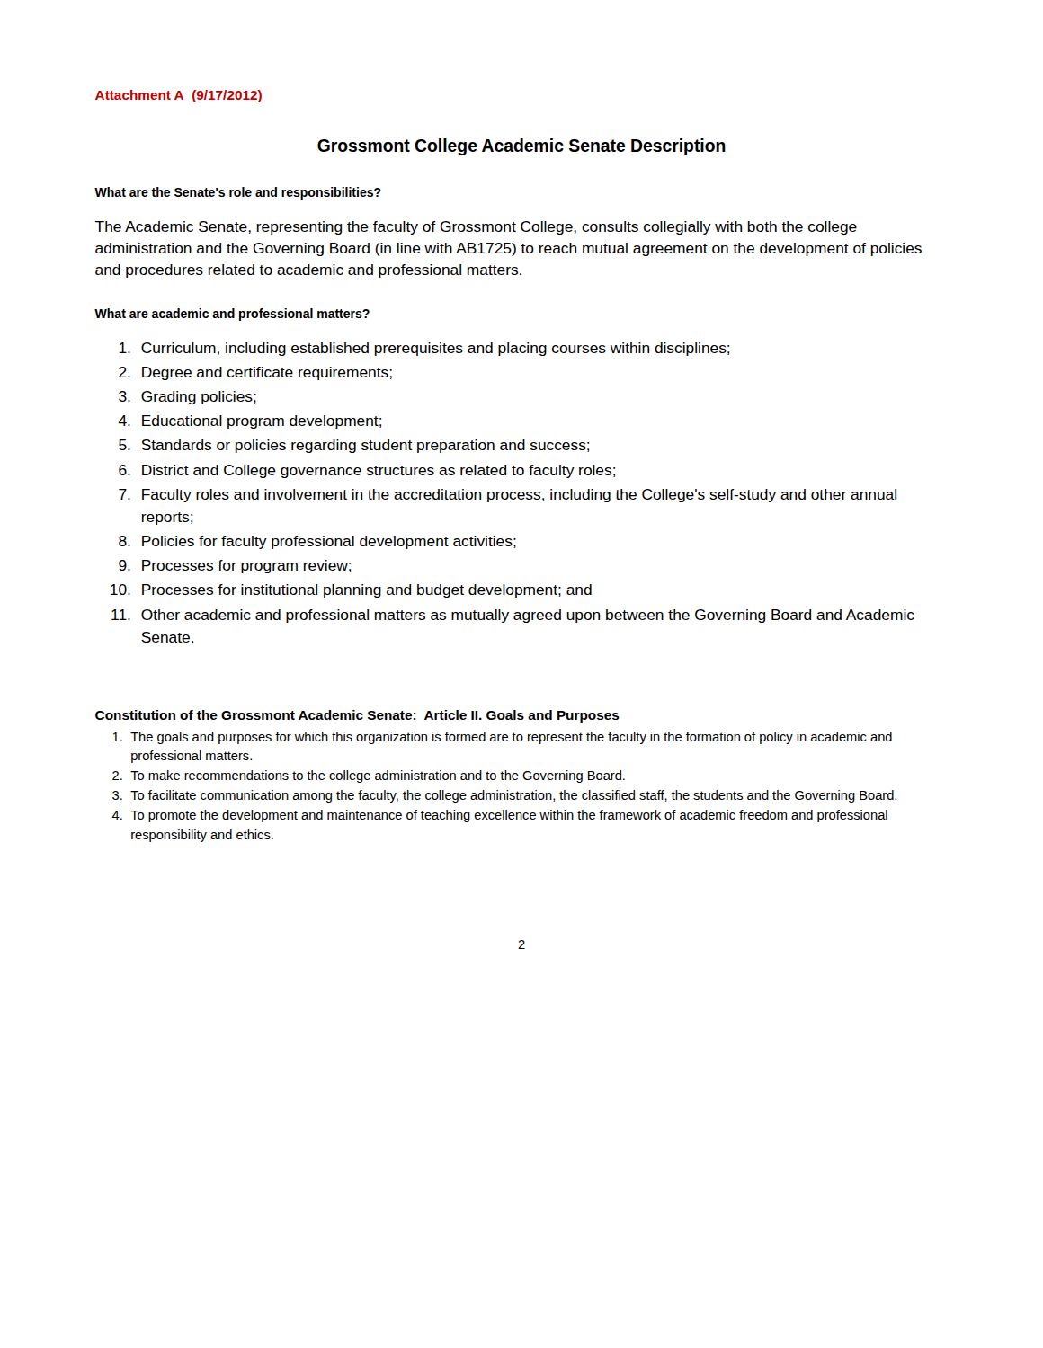Attachment A (9/17/2012)
Grossmont College Academic Senate Description
What are the Senate's role and responsibilities?
The Academic Senate, representing the faculty of Grossmont College, consults collegially with both the college administration and the Governing Board (in line with AB1725) to reach mutual agreement on the development of policies and procedures related to academic and professional matters.
What are academic and professional matters?
Curriculum, including established prerequisites and placing courses within disciplines;
Degree and certificate requirements;
Grading policies;
Educational program development;
Standards or policies regarding student preparation and success;
District and College governance structures as related to faculty roles;
Faculty roles and involvement in the accreditation process, including the College's self-study and other annual reports;
Policies for faculty professional development activities;
Processes for program review;
Processes for institutional planning and budget development; and
Other academic and professional matters as mutually agreed upon between the Governing Board and Academic Senate.
Constitution of the Grossmont Academic Senate: Article II. Goals and Purposes
The goals and purposes for which this organization is formed are to represent the faculty in the formation of policy in academic and professional matters.
To make recommendations to the college administration and to the Governing Board.
To facilitate communication among the faculty, the college administration, the classified staff, the students and the Governing Board.
To promote the development and maintenance of teaching excellence within the framework of academic freedom and professional responsibility and ethics.
2